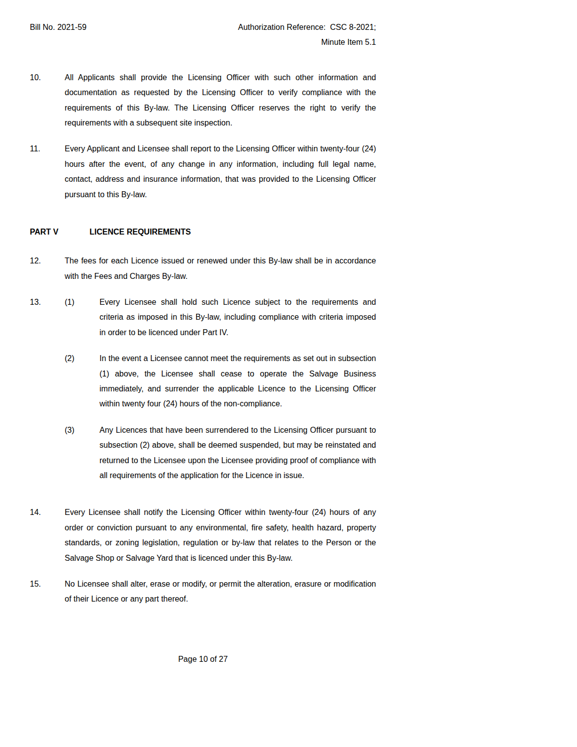Bill No. 2021-59
Authorization Reference: CSC 8-2021;
Minute Item 5.1
10.
All Applicants shall provide the Licensing Officer with such other information and documentation as requested by the Licensing Officer to verify compliance with the requirements of this By-law. The Licensing Officer reserves the right to verify the requirements with a subsequent site inspection.
11.
Every Applicant and Licensee shall report to the Licensing Officer within twenty-four (24) hours after the event, of any change in any information, including full legal name, contact, address and insurance information, that was provided to the Licensing Officer pursuant to this By-law.
PART V
LICENCE REQUIREMENTS
12.
The fees for each Licence issued or renewed under this By-law shall be in accordance with the Fees and Charges By-law.
13.
(1)
Every Licensee shall hold such Licence subject to the requirements and criteria as imposed in this By-law, including compliance with criteria imposed in order to be licenced under Part IV.
(2)
In the event a Licensee cannot meet the requirements as set out in subsection (1) above, the Licensee shall cease to operate the Salvage Business immediately, and surrender the applicable Licence to the Licensing Officer within twenty four (24) hours of the non-compliance.
(3)
Any Licences that have been surrendered to the Licensing Officer pursuant to subsection (2) above, shall be deemed suspended, but may be reinstated and returned to the Licensee upon the Licensee providing proof of compliance with all requirements of the application for the Licence in issue.
14.
Every Licensee shall notify the Licensing Officer within twenty-four (24) hours of any order or conviction pursuant to any environmental, fire safety, health hazard, property standards, or zoning legislation, regulation or by-law that relates to the Person or the Salvage Shop or Salvage Yard that is licenced under this By-law.
15.
No Licensee shall alter, erase or modify, or permit the alteration, erasure or modification of their Licence or any part thereof.
Page 10 of 27